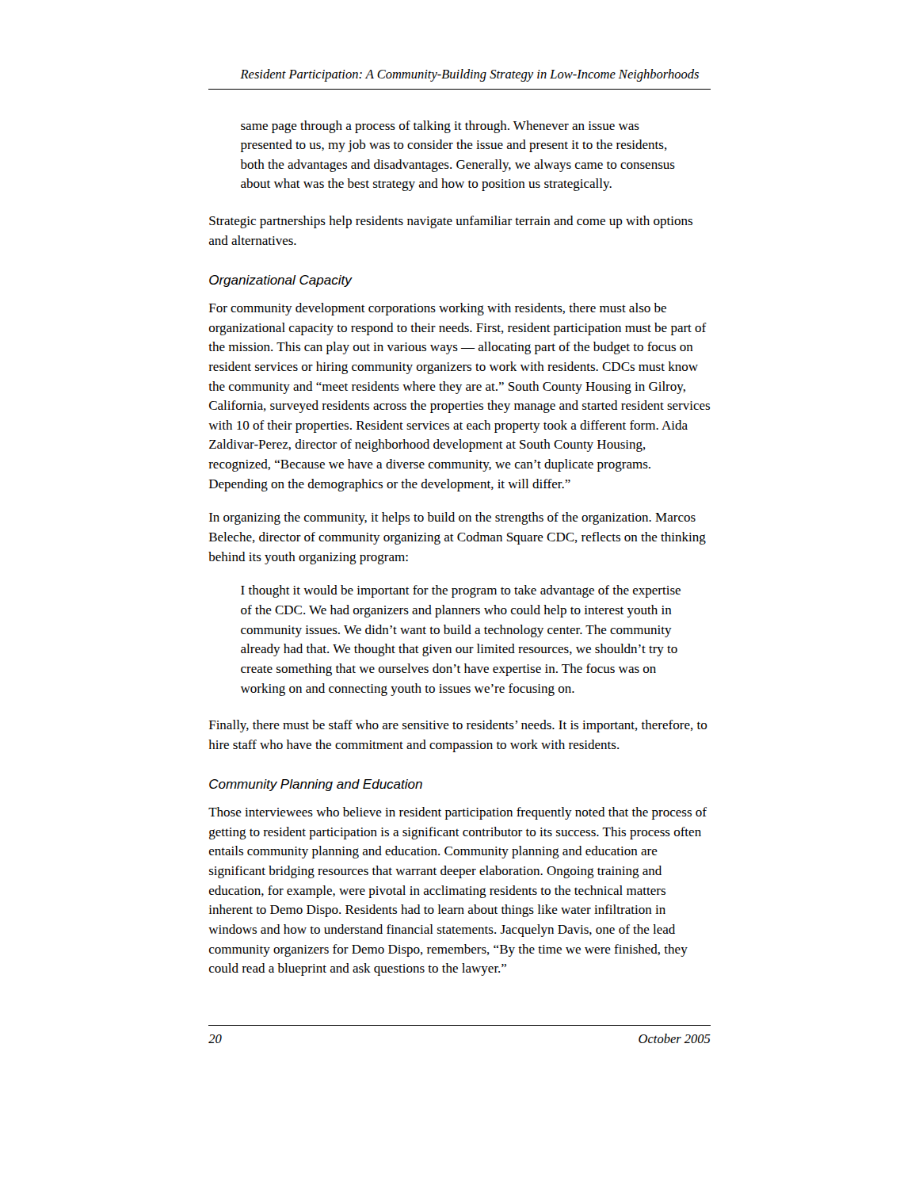Resident Participation: A Community-Building Strategy in Low-Income Neighborhoods
same page through a process of talking it through. Whenever an issue was presented to us, my job was to consider the issue and present it to the residents, both the advantages and disadvantages. Generally, we always came to consensus about what was the best strategy and how to position us strategically.
Strategic partnerships help residents navigate unfamiliar terrain and come up with options and alternatives.
Organizational Capacity
For community development corporations working with residents, there must also be organizational capacity to respond to their needs. First, resident participation must be part of the mission. This can play out in various ways — allocating part of the budget to focus on resident services or hiring community organizers to work with residents. CDCs must know the community and “meet residents where they are at.” South County Housing in Gilroy, California, surveyed residents across the properties they manage and started resident services with 10 of their properties. Resident services at each property took a different form. Aida Zaldivar-Perez, director of neighborhood development at South County Housing, recognized, “Because we have a diverse community, we can’t duplicate programs. Depending on the demographics or the development, it will differ.”
In organizing the community, it helps to build on the strengths of the organization. Marcos Beleche, director of community organizing at Codman Square CDC, reflects on the thinking behind its youth organizing program:
I thought it would be important for the program to take advantage of the expertise of the CDC. We had organizers and planners who could help to interest youth in community issues. We didn’t want to build a technology center. The community already had that. We thought that given our limited resources, we shouldn’t try to create something that we ourselves don’t have expertise in. The focus was on working on and connecting youth to issues we’re focusing on.
Finally, there must be staff who are sensitive to residents’ needs. It is important, therefore, to hire staff who have the commitment and compassion to work with residents.
Community Planning and Education
Those interviewees who believe in resident participation frequently noted that the process of getting to resident participation is a significant contributor to its success. This process often entails community planning and education. Community planning and education are significant bridging resources that warrant deeper elaboration. Ongoing training and education, for example, were pivotal in acclimating residents to the technical matters inherent to Demo Dispo. Residents had to learn about things like water infiltration in windows and how to understand financial statements. Jacquelyn Davis, one of the lead community organizers for Demo Dispo, remembers, “By the time we were finished, they could read a blueprint and ask questions to the lawyer.”
20 October 2005